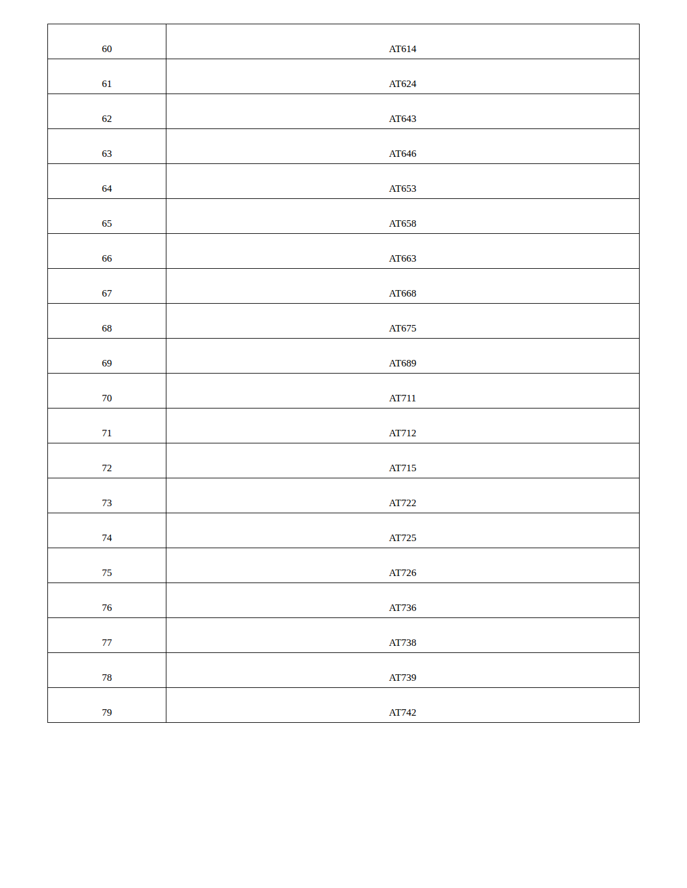| 60 | AT614 |
| 61 | AT624 |
| 62 | AT643 |
| 63 | AT646 |
| 64 | AT653 |
| 65 | AT658 |
| 66 | AT663 |
| 67 | AT668 |
| 68 | AT675 |
| 69 | AT689 |
| 70 | AT711 |
| 71 | AT712 |
| 72 | AT715 |
| 73 | AT722 |
| 74 | AT725 |
| 75 | AT726 |
| 76 | AT736 |
| 77 | AT738 |
| 78 | AT739 |
| 79 | AT742 |